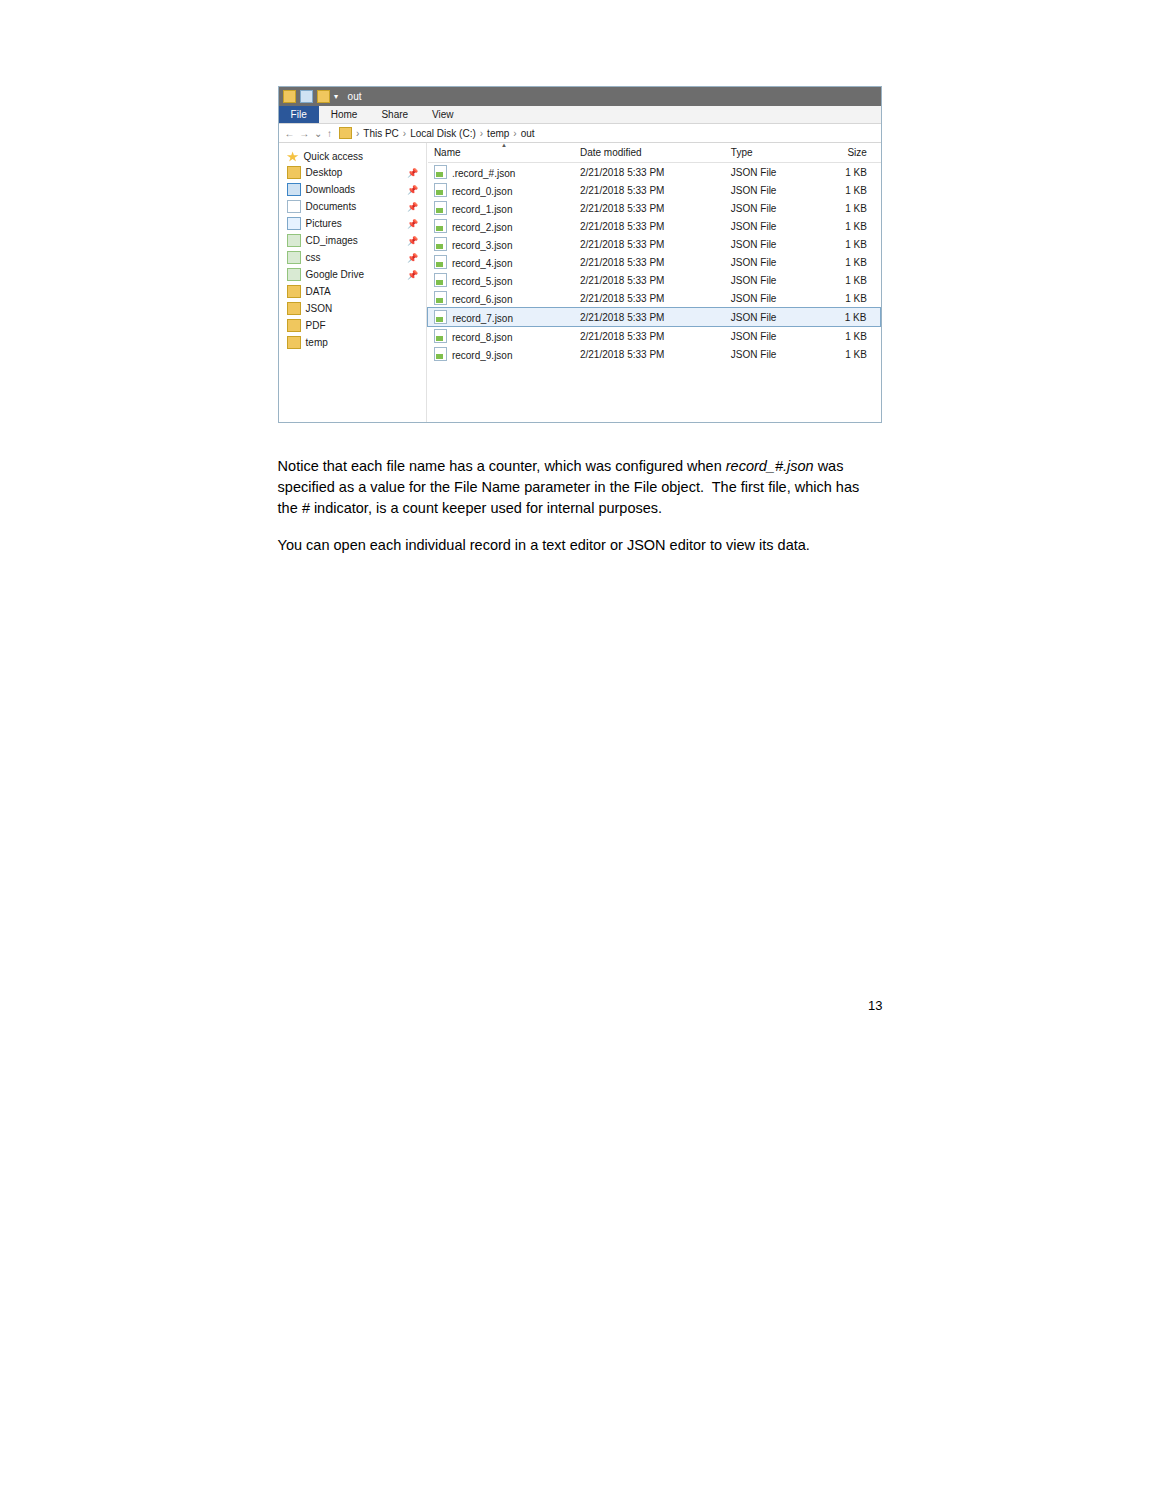▾ out
File
Home
Share
View
← → ⌄ ↑ › This PC › Local Disk (C:) › temp › out
Quick access
Desktop📌
Downloads📌
Documents📌
Pictures📌
CD_images📌
css📌
Google Drive📌
DATA
JSON
PDF
temp
| Name | Date modified | Type | Size |
| --- | --- | --- | --- |
| .record_#.json | 2/21/2018 5:33 PM | JSON File | 1 KB |
| record_0.json | 2/21/2018 5:33 PM | JSON File | 1 KB |
| record_1.json | 2/21/2018 5:33 PM | JSON File | 1 KB |
| record_2.json | 2/21/2018 5:33 PM | JSON File | 1 KB |
| record_3.json | 2/21/2018 5:33 PM | JSON File | 1 KB |
| record_4.json | 2/21/2018 5:33 PM | JSON File | 1 KB |
| record_5.json | 2/21/2018 5:33 PM | JSON File | 1 KB |
| record_6.json | 2/21/2018 5:33 PM | JSON File | 1 KB |
| record_7.json | 2/21/2018 5:33 PM | JSON File | 1 KB |
| record_8.json | 2/21/2018 5:33 PM | JSON File | 1 KB |
| record_9.json | 2/21/2018 5:33 PM | JSON File | 1 KB |
Notice that each file name has a counter, which was configured when record_#.json was specified as a value for the File Name parameter in the File object. The first file, which has the # indicator, is a count keeper used for internal purposes.
You can open each individual record in a text editor or JSON editor to view its data.
13